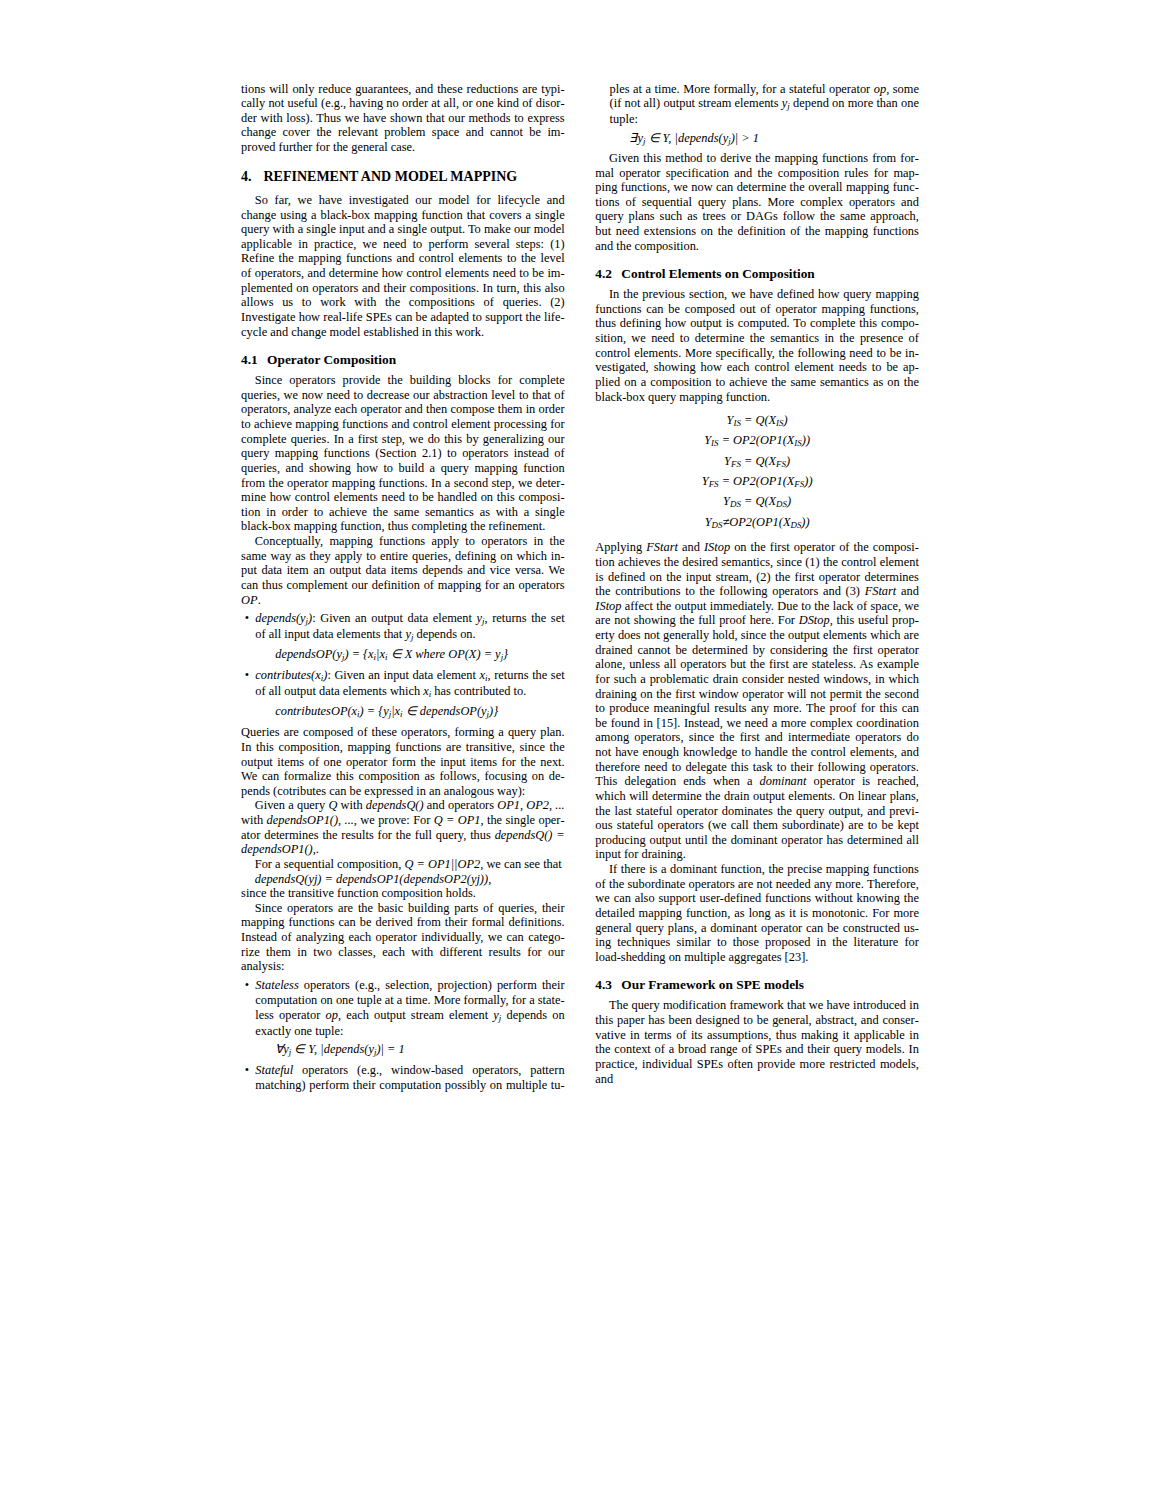tions will only reduce guarantees, and these reductions are typically not useful (e.g., having no order at all, or one kind of disorder with loss). Thus we have shown that our methods to express change cover the relevant problem space and cannot be improved further for the general case.
4. REFINEMENT AND MODEL MAPPING
So far, we have investigated our model for lifecycle and change using a black-box mapping function that covers a single query with a single input and a single output. To make our model applicable in practice, we need to perform several steps: (1) Refine the mapping functions and control elements to the level of operators, and determine how control elements need to be implemented on operators and their compositions. In turn, this also allows us to work with the compositions of queries. (2) Investigate how real-life SPEs can be adapted to support the lifecycle and change model established in this work.
4.1 Operator Composition
Since operators provide the building blocks for complete queries, we now need to decrease our abstraction level to that of operators, analyze each operator and then compose them in order to achieve mapping functions and control element processing for complete queries. In a first step, we do this by generalizing our query mapping functions (Section 2.1) to operators instead of queries, and showing how to build a query mapping function from the operator mapping functions. In a second step, we determine how control elements need to be handled on this composition in order to achieve the same semantics as with a single black-box mapping function, thus completing the refinement.
Conceptually, mapping functions apply to operators in the same way as they apply to entire queries, defining on which input data item an output data items depends and vice versa. We can thus complement our definition of mapping for an operators OP.
depends(yj): Given an output data element yj, returns the set of all input data elements that yj depends on.
dependsOP(yj) = {xi|xi ∈ X where OP(X) = yj}
contributes(xi): Given an input data element xi, returns the set of all output data elements which xi has contributed to.
contributesOP(xi) = {yj|xi ∈ dependsOP(yj)}
Queries are composed of these operators, forming a query plan. In this composition, mapping functions are transitive, since the output items of one operator form the input items for the next. We can formalize this composition as follows, focusing on depends (cotributes can be expressed in an analogous way):
Given a query Q with dependsQ() and operators OP1, OP2, ... with dependsOP1(), ..., we prove: For Q = OP1, the single operator determines the results for the full query, thus dependsQ() = dependsOP1(),.
For a sequential composition, Q = OP1||OP2, we can see that
dependsQ(yj) = dependsOP1(dependsOP2(yj)),
since the transitive function composition holds.
Since operators are the basic building parts of queries, their mapping functions can be derived from their formal definitions. Instead of analyzing each operator individually, we can categorize them in two classes, each with different results for our analysis:
Stateless operators (e.g., selection, projection) perform their computation on one tuple at a time. More formally, for a stateless operator op, each output stream element yj depends on exactly one tuple:
∀yj ∈ Y, |depends(yj)| = 1
Stateful operators (e.g., window-based operators, pattern matching) perform their computation possibly on multiple tuples at a time. More formally, for a stateful operator op, some (if not all) output stream elements yj depend on more than one tuple:
∃yj ∈ Y, |depends(yj)| > 1
Given this method to derive the mapping functions from formal operator specification and the composition rules for mapping functions, we now can determine the overall mapping functions of sequential query plans. More complex operators and query plans such as trees or DAGs follow the same approach, but need extensions on the definition of the mapping functions and the composition.
4.2 Control Elements on Composition
In the previous section, we have defined how query mapping functions can be composed out of operator mapping functions, thus defining how output is computed. To complete this composition, we need to determine the semantics in the presence of control elements. More specifically, the following need to be investigated, showing how each control element needs to be applied on a composition to achieve the same semantics as on the black-box query mapping function.
YIS = Q(XIS)
YIS = OP2(OP1(XIS))
YFS = Q(XFS)
YFS = OP2(OP1(XFS))
YDS = Q(XDS)
YDS≠OP2(OP1(XDS))
Applying FStart and IStop on the first operator of the composition achieves the desired semantics, since (1) the control element is defined on the input stream, (2) the first operator determines the contributions to the following operators and (3) FStart and IStop affect the output immediately. Due to the lack of space, we are not showing the full proof here. For DStop, this useful property does not generally hold, since the output elements which are drained cannot be determined by considering the first operator alone, unless all operators but the first are stateless. As example for such a problematic drain consider nested windows, in which draining on the first window operator will not permit the second to produce meaningful results any more. The proof for this can be found in [15]. Instead, we need a more complex coordination among operators, since the first and intermediate operators do not have enough knowledge to handle the control elements, and therefore need to delegate this task to their following operators. This delegation ends when a dominant operator is reached, which will determine the drain output elements. On linear plans, the last stateful operator dominates the query output, and previous stateful operators (we call them subordinate) are to be kept producing output until the dominant operator has determined all input for draining.
If there is a dominant function, the precise mapping functions of the subordinate operators are not needed any more. Therefore, we can also support user-defined functions without knowing the detailed mapping function, as long as it is monotonic. For more general query plans, a dominant operator can be constructed using techniques similar to those proposed in the literature for load-shedding on multiple aggregates [23].
4.3 Our Framework on SPE models
The query modification framework that we have introduced in this paper has been designed to be general, abstract, and conservative in terms of its assumptions, thus making it applicable in the context of a broad range of SPEs and their query models. In practice, individual SPEs often provide more restricted models, and